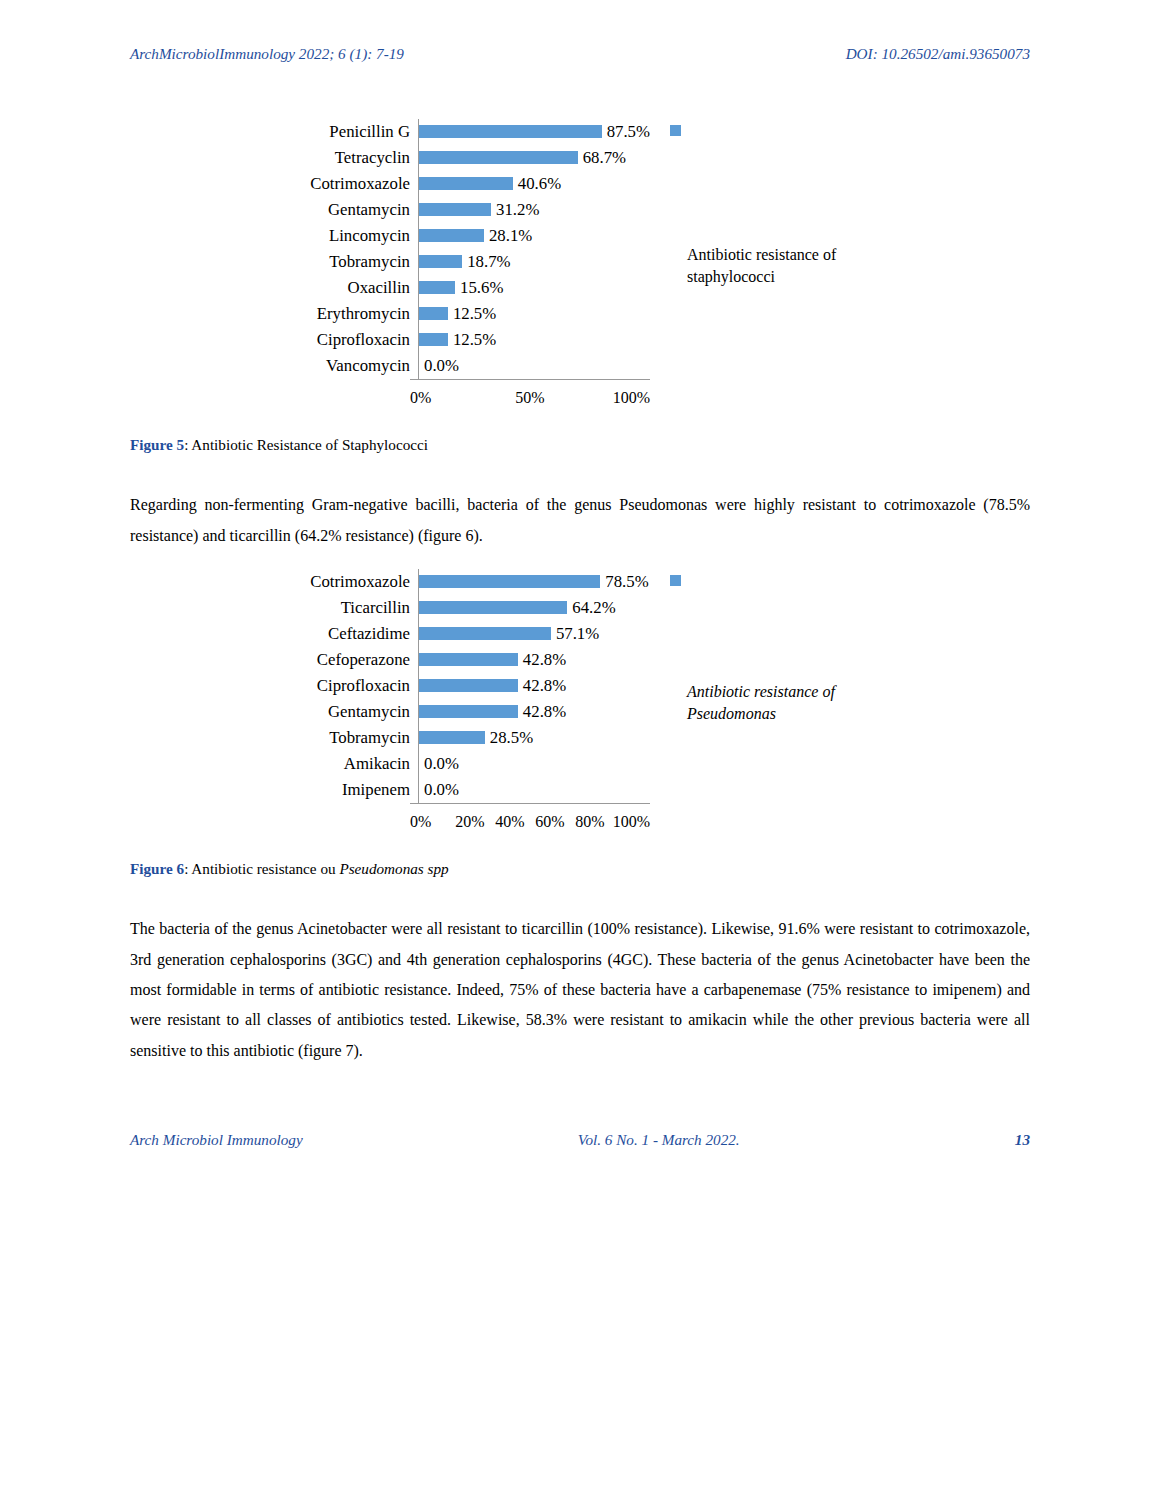ArchMicrobiolImmunology 2022; 6 (1): 7-19 DOI: 10.26502/ami.93650073
Penicillin G
87.5%
Tetracyclin
68.7%
Cotrimoxazole
40.6%
Gentamycin
31.2%
Lincomycin
28.1%
Tobramycin
18.7%
Oxacillin
15.6%
Erythromycin
12.5%
Ciprofloxacin
12.5%
Vancomycin
0.0%
0% 50% 100%
Antibiotic resistance of staphylococci
Figure 5: Antibiotic Resistance of Staphylococci
Regarding non-fermenting Gram-negative bacilli, bacteria of the genus Pseudomonas were highly resistant to cotrimoxazole (78.5% resistance) and ticarcillin (64.2% resistance) (figure 6).
Cotrimoxazole
78.5%
Ticarcillin
64.2%
Ceftazidime
57.1%
Cefoperazone
42.8%
Ciprofloxacin
42.8%
Gentamycin
42.8%
Tobramycin
28.5%
Amikacin
0.0%
Imipenem
0.0%
0% 20% 40% 60% 80% 100%
Antibiotic resistance of Pseudomonas
Figure 6: Antibiotic resistance ou Pseudomonas spp
The bacteria of the genus Acinetobacter were all resistant to ticarcillin (100% resistance). Likewise, 91.6% were resistant to cotrimoxazole, 3rd generation cephalosporins (3GC) and 4th generation cephalosporins (4GC). These bacteria of the genus Acinetobacter have been the most formidable in terms of antibiotic resistance. Indeed, 75% of these bacteria have a carbapenemase (75% resistance to imipenem) and were resistant to all classes of antibiotics tested. Likewise, 58.3% were resistant to amikacin while the other previous bacteria were all sensitive to this antibiotic (figure 7).
Arch Microbiol Immunology Vol. 6 No. 1 - March 2022. 13